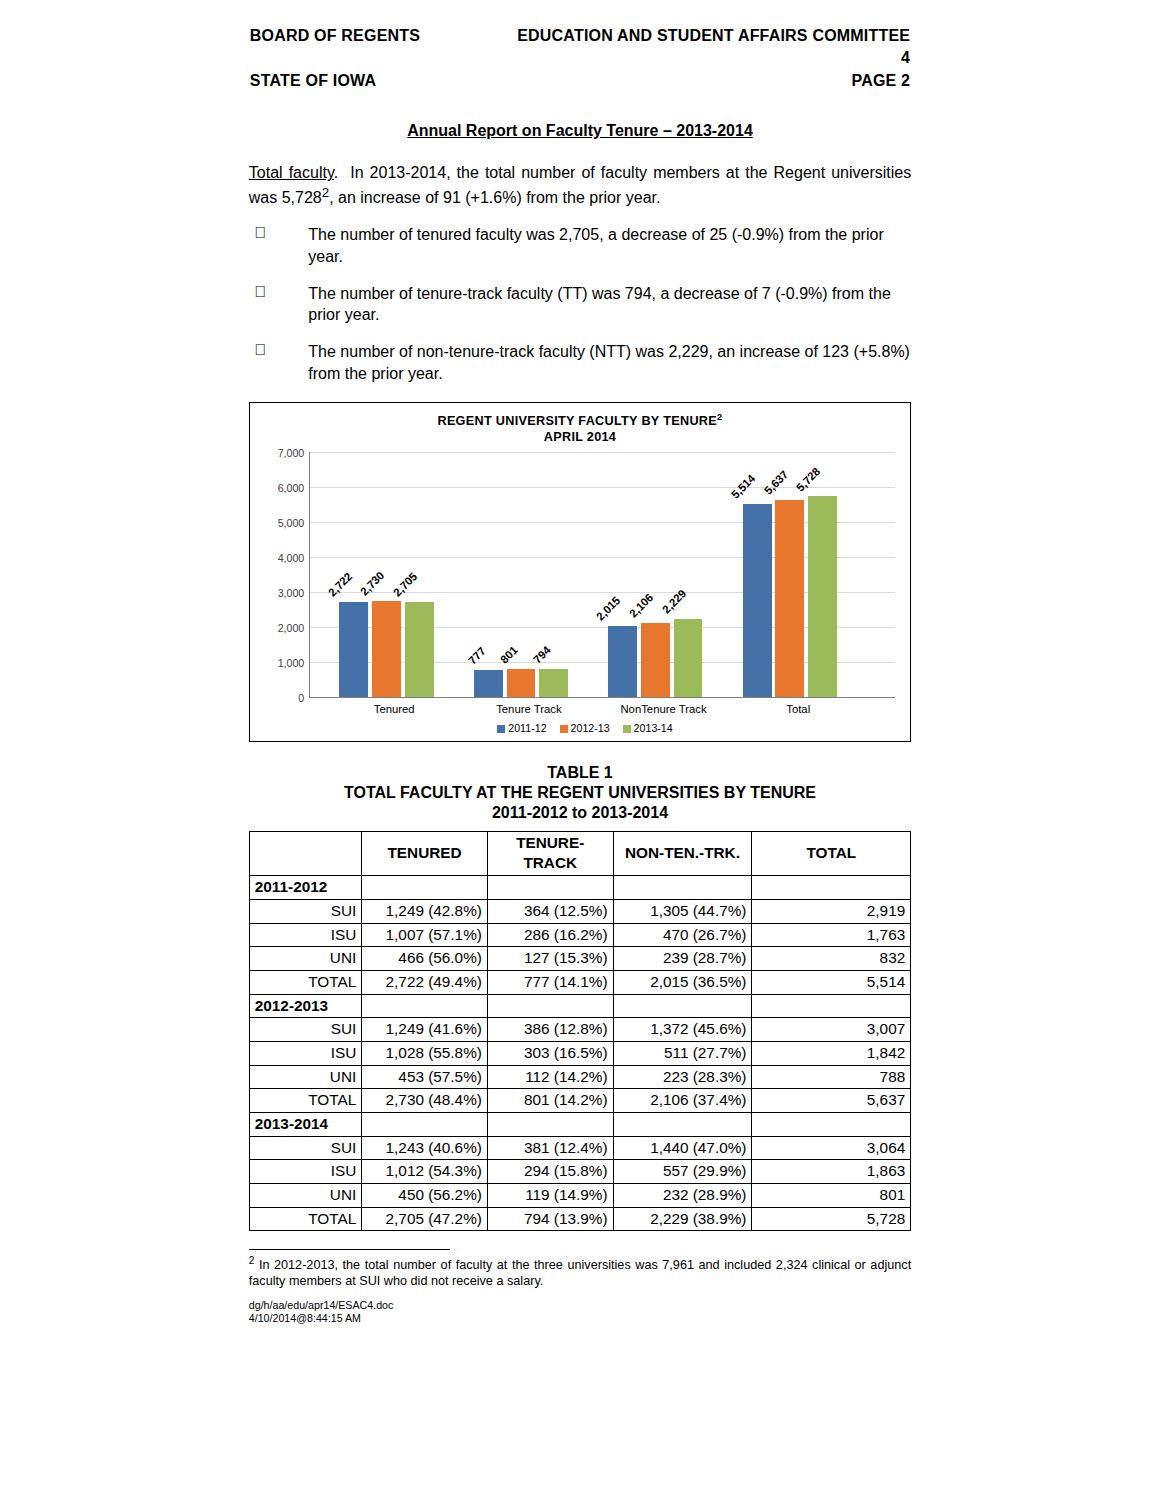| BOARD OF REGENTS | EDUCATION AND STUDENT AFFAIRS COMMITTEE 4 |
| STATE OF IOWA | PAGE 2 |
Annual Report on Faculty Tenure – 2013-2014
Total faculty. In 2013-2014, the total number of faculty members at the Regent universities was 5,7282, an increase of 91 (+1.6%) from the prior year.
The number of tenured faculty was 2,705, a decrease of 25 (-0.9%) from the prior year.
The number of tenure-track faculty (TT) was 794, a decrease of 7 (-0.9%) from the prior year.
The number of non-tenure-track faculty (NTT) was 2,229, an increase of 123 (+5.8%) from the prior year.
REGENT UNIVERSITY FACULTY BY TENURE2
APRIL 2014
7,000
6,000
5,000
4,000
3,000
2,000
1,000
0
2,722
2,730
2,705
777
801
794
2,015
2,106
2,229
5,514
5,637
5,728
Tenured Tenure Track NonTenure Track Total
2011-12 2012-13 2013-14
TABLE 1
TOTAL FACULTY AT THE REGENT UNIVERSITIES BY TENURE
2011-2012 to 2013-2014
| | TENURED | TENURE-TRACK | NON-TEN.-TRK. | TOTAL |
| --- | --- | --- | --- | --- |
| 2011-2012 | | | | |
| SUI | 1,249 (42.8%) | 364 (12.5%) | 1,305 (44.7%) | 2,919 |
| ISU | 1,007 (57.1%) | 286 (16.2%) | 470 (26.7%) | 1,763 |
| UNI | 466 (56.0%) | 127 (15.3%) | 239 (28.7%) | 832 |
| TOTAL | 2,722 (49.4%) | 777 (14.1%) | 2,015 (36.5%) | 5,514 |
| 2012-2013 | | | | |
| SUI | 1,249 (41.6%) | 386 (12.8%) | 1,372 (45.6%) | 3,007 |
| ISU | 1,028 (55.8%) | 303 (16.5%) | 511 (27.7%) | 1,842 |
| UNI | 453 (57.5%) | 112 (14.2%) | 223 (28.3%) | 788 |
| TOTAL | 2,730 (48.4%) | 801 (14.2%) | 2,106 (37.4%) | 5,637 |
| 2013-2014 | | | | |
| SUI | 1,243 (40.6%) | 381 (12.4%) | 1,440 (47.0%) | 3,064 |
| ISU | 1,012 (54.3%) | 294 (15.8%) | 557 (29.9%) | 1,863 |
| UNI | 450 (56.2%) | 119 (14.9%) | 232 (28.9%) | 801 |
| TOTAL | 2,705 (47.2%) | 794 (13.9%) | 2,229 (38.9%) | 5,728 |
2 In 2012-2013, the total number of faculty at the three universities was 7,961 and included 2,324 clinical or adjunct faculty members at SUI who did not receive a salary.
dg/h/aa/edu/apr14/ESAC4.doc
4/10/2014@8:44:15 AM